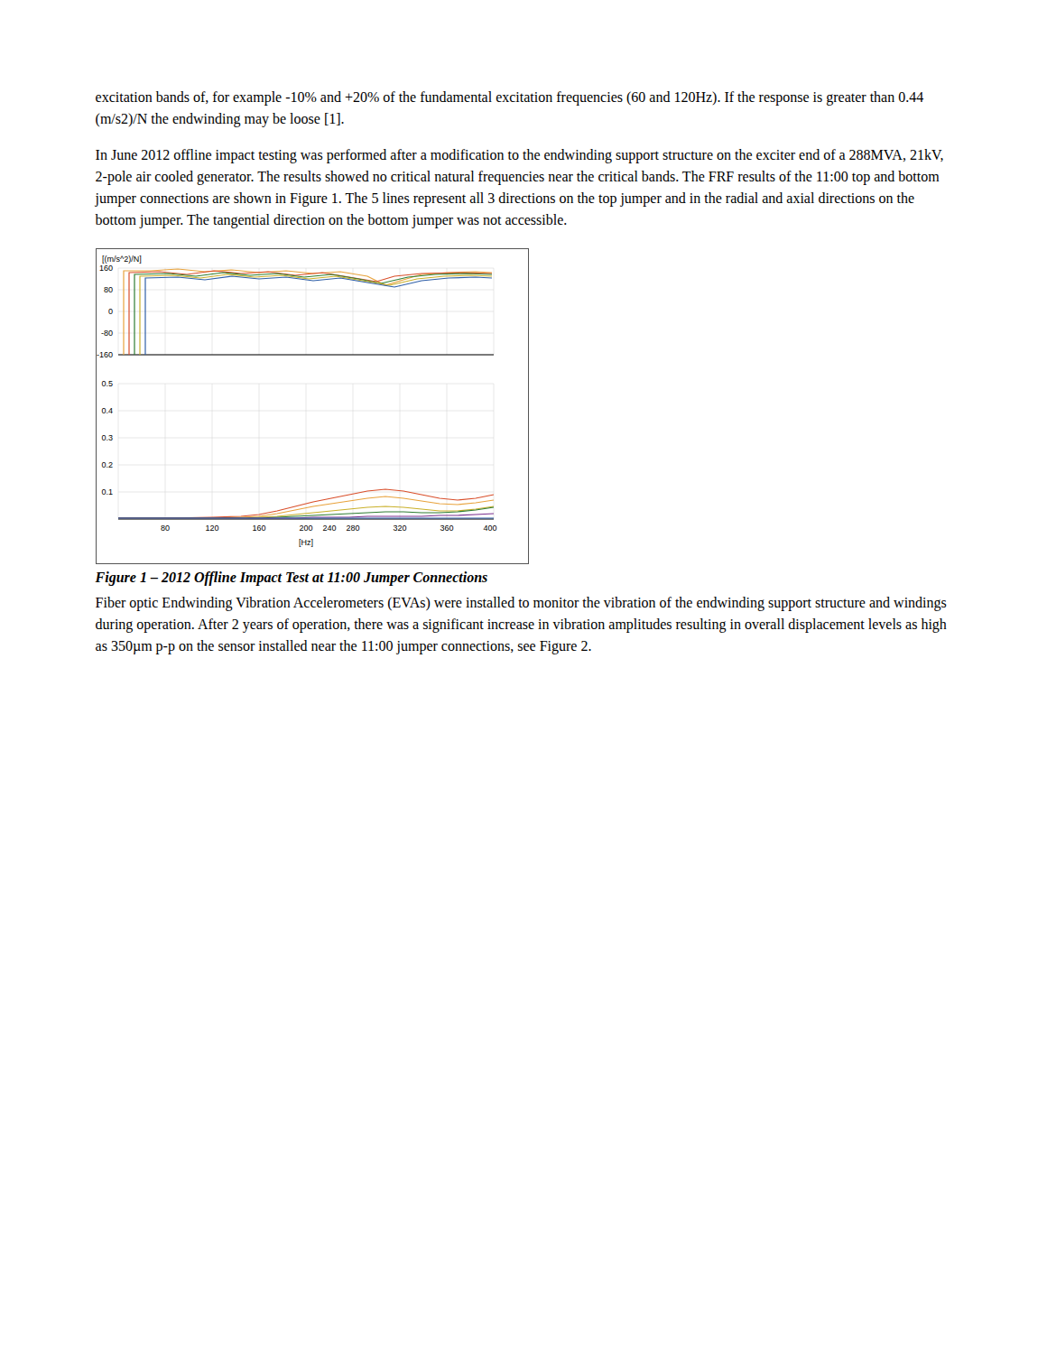excitation bands of, for example -10% and +20% of the fundamental excitation frequencies (60 and 120Hz). If the response is greater than 0.44 (m/s2)/N the endwinding may be loose [1].
In June 2012 offline impact testing was performed after a modification to the endwinding support structure on the exciter end of a 288MVA, 21kV, 2-pole air cooled generator. The results showed no critical natural frequencies near the critical bands. The FRF results of the 11:00 top and bottom jumper connections are shown in Figure 1. The 5 lines represent all 3 directions on the top jumper and in the radial and axial directions on the bottom jumper. The tangential direction on the bottom jumper was not accessible.
[(m/s^2)/N] 160 80 0 -80 -160 0.5 0.4 0.3 0.2 0.1 80 120 160 200 240 280 320 360 400 [Hz]
Figure 1 – 2012 Offline Impact Test at 11:00 Jumper Connections
Fiber optic Endwinding Vibration Accelerometers (EVAs) were installed to monitor the vibration of the endwinding support structure and windings during operation. After 2 years of operation, there was a significant increase in vibration amplitudes resulting in overall displacement levels as high as 350µm p-p on the sensor installed near the 11:00 jumper connections, see Figure 2.